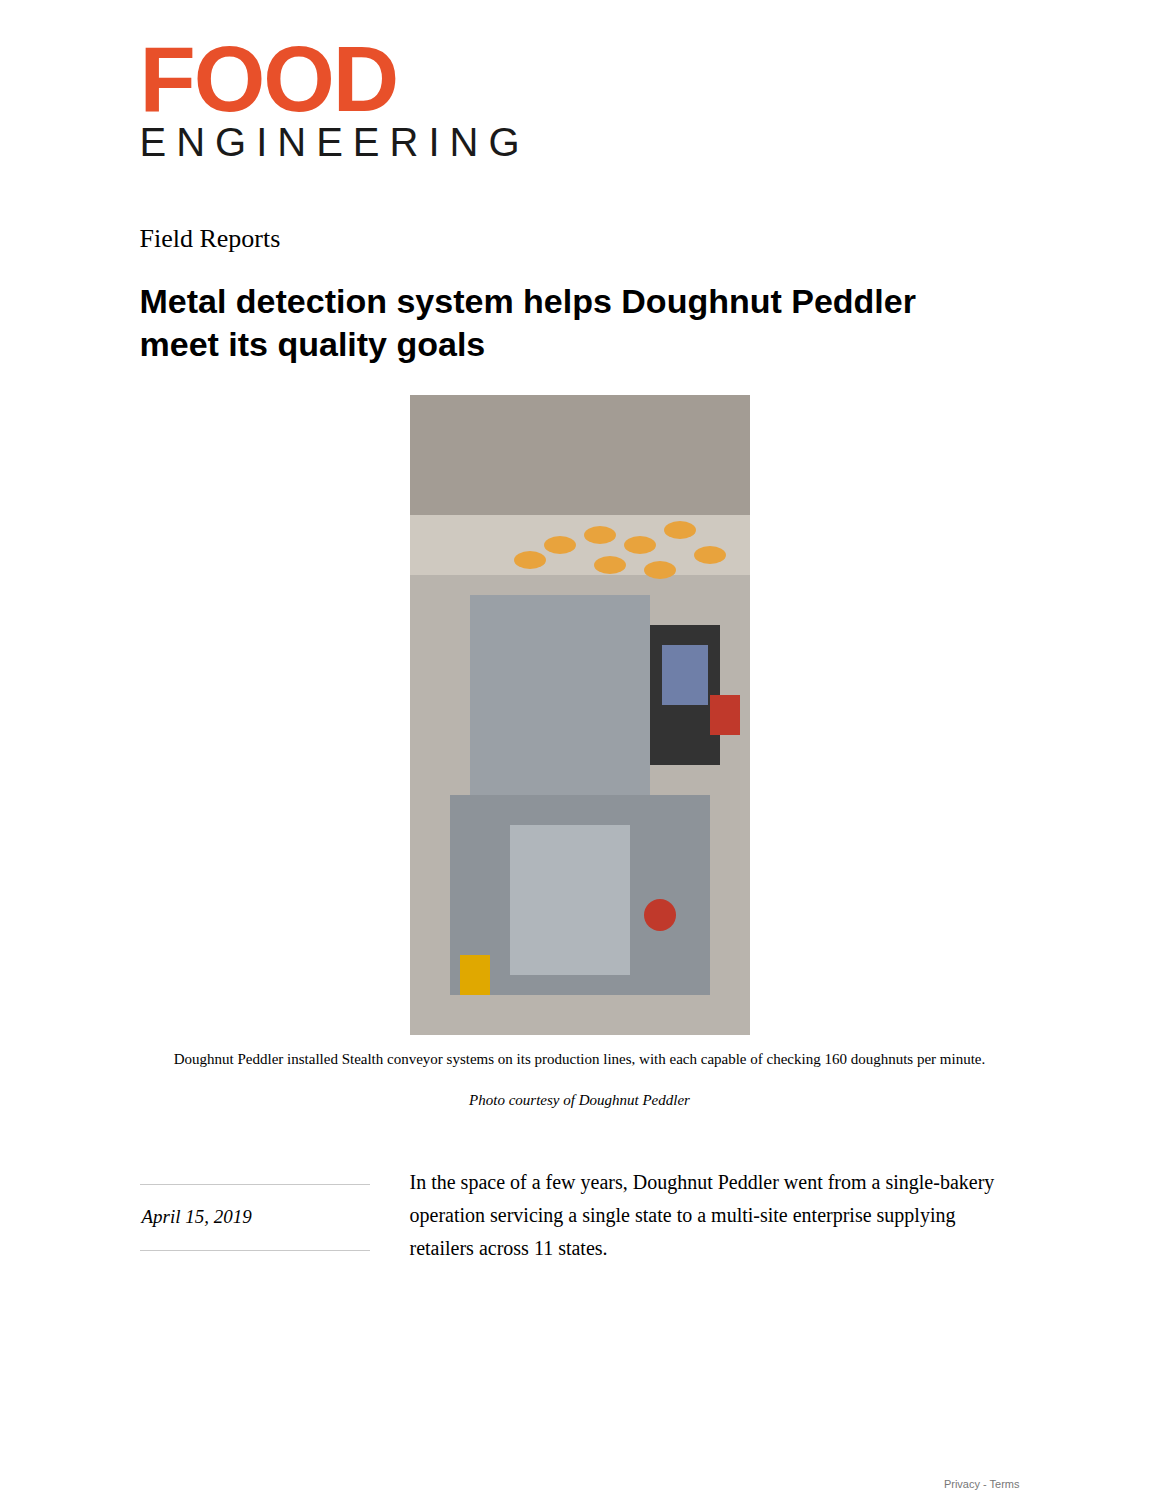FOOD
ENGINEERING
Field Reports
Metal detection system helps Doughnut Peddler meet its quality goals
Doughnut Peddler installed Stealth conveyor systems on its production lines, with each capable of checking 160 doughnuts per minute.
Photo courtesy of Doughnut Peddler
April 15, 2019
In the space of a few years, Doughnut Peddler went from a single-bakery operation servicing a single state to a multi-site enterprise supplying retailers across 11 states.
Privacy - Terms